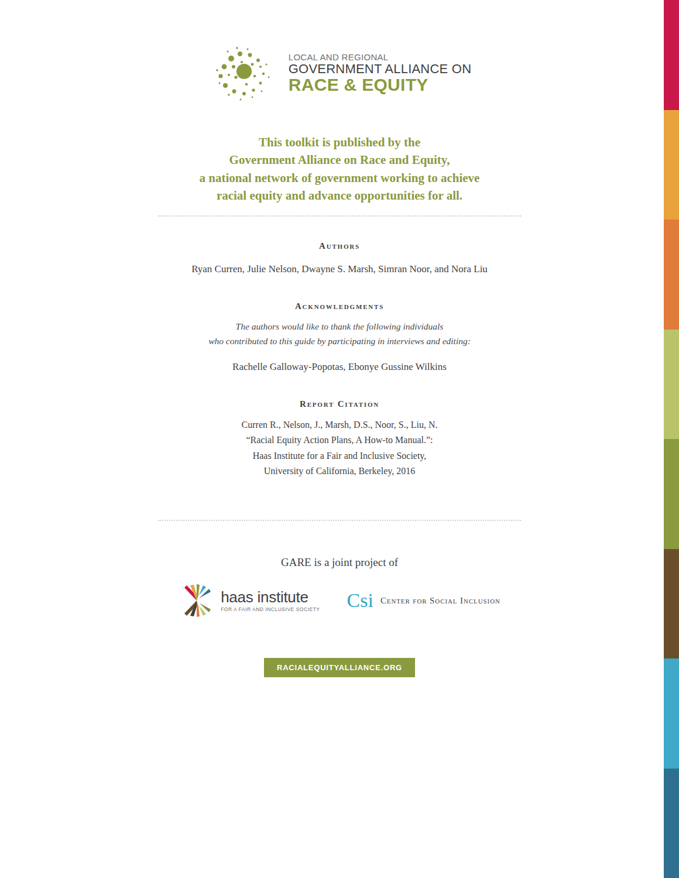LOCAL AND REGIONAL
GOVERNMENT ALLIANCE ON
RACE & EQUITY
This toolkit is published by the
Government Alliance on Race and Equity,
a national network of government working to achieve
racial equity and advance opportunities for all.
Authors
Ryan Curren, Julie Nelson, Dwayne S. Marsh, Simran Noor, and Nora Liu
Acknowledgments
The authors would like to thank the following individuals
who contributed to this guide by participating in interviews and editing:
Rachelle Galloway-Popotas, Ebonye Gussine Wilkins
Report Citation
Curren R., Nelson, J., Marsh, D.S., Noor, S., Liu, N.
“Racial Equity Action Plans, A How-to Manual.”:
Haas Institute for a Fair and Inclusive Society,
University of California, Berkeley, 2016
GARE is a joint project of
haas institute
FOR A FAIR AND INCLUSIVE SOCIETY
Csi
Center for Social Inclusion
RACIALEQUITYALLIANCE.ORG